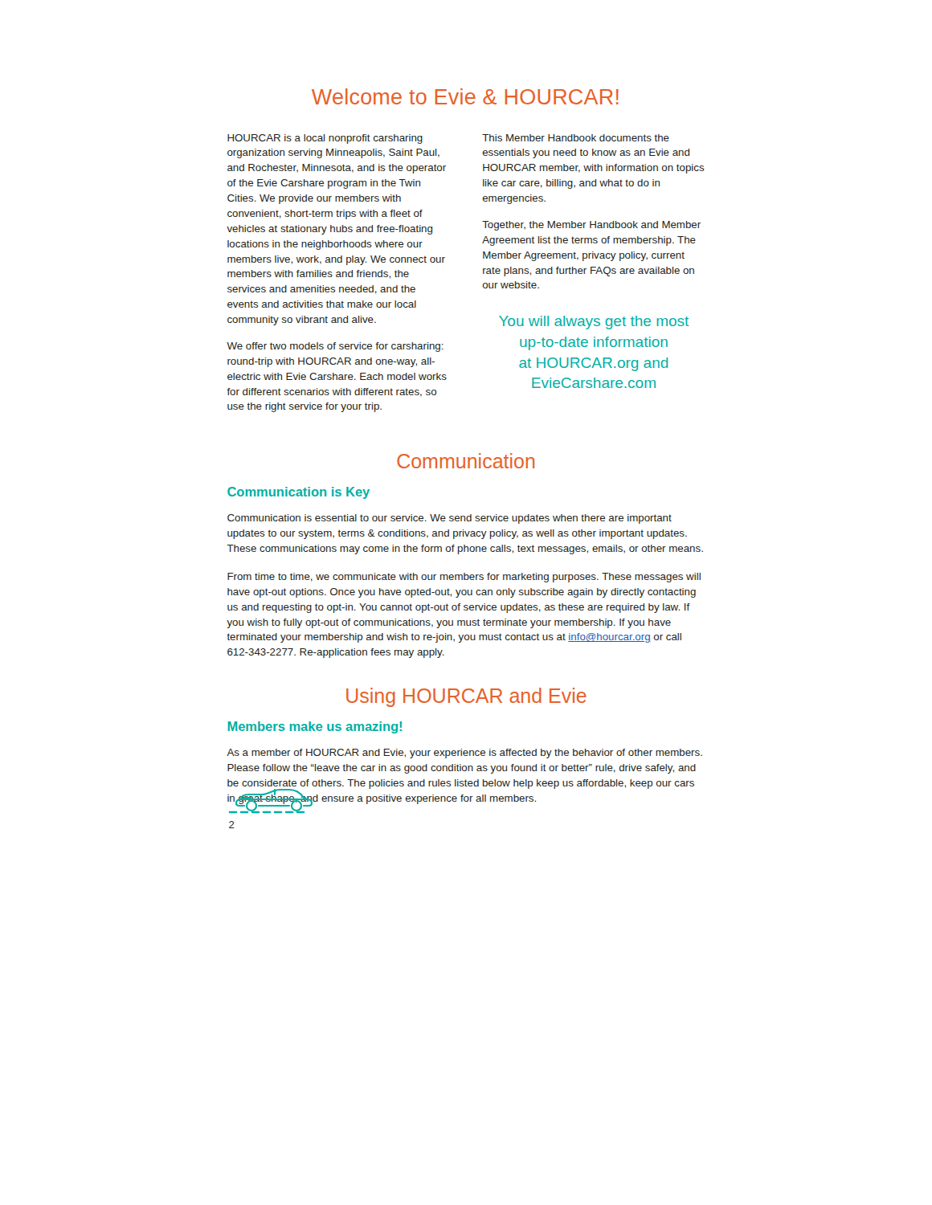Welcome to Evie & HOURCAR!
HOURCAR is a local nonprofit carsharing organization serving Minneapolis, Saint Paul, and Rochester, Minnesota, and is the operator of the Evie Carshare program in the Twin Cities. We provide our members with convenient, short-term trips with a fleet of vehicles at stationary hubs and free-floating locations in the neighborhoods where our members live, work, and play. We connect our members with families and friends, the services and amenities needed, and the events and activities that make our local community so vibrant and alive.
We offer two models of service for carsharing: round-trip with HOURCAR and one-way, all-electric with Evie Carshare. Each model works for different scenarios with different rates, so use the right service for your trip.
This Member Handbook documents the essentials you need to know as an Evie and HOURCAR member, with information on topics like car care, billing, and what to do in emergencies.
Together, the Member Handbook and Member Agreement list the terms of membership. The Member Agreement, privacy policy, current rate plans, and further FAQs are available on our website.
You will always get the most
up-to-date information
at HOURCAR.org and
EvieCarshare.com
Communication
Communication is Key
Communication is essential to our service. We send service updates when there are important updates to our system, terms & conditions, and privacy policy, as well as other important updates. These communications may come in the form of phone calls, text messages, emails, or other means.
From time to time, we communicate with our members for marketing purposes. These messages will have opt-out options. Once you have opted-out, you can only subscribe again by directly contacting us and requesting to opt-in. You cannot opt-out of service updates, as these are required by law. If you wish to fully opt-out of communications, you must terminate your membership. If you have terminated your membership and wish to re-join, you must contact us at info@hourcar.org or call 612-343-2277. Re-application fees may apply.
Using HOURCAR and Evie
Members make us amazing!
As a member of HOURCAR and Evie, your experience is affected by the behavior of other members. Please follow the “leave the car in as good condition as you found it or better” rule, drive safely, and be considerate of others. The policies and rules listed below help keep us affordable, keep our cars in great shape, and ensure a positive experience for all members.
2